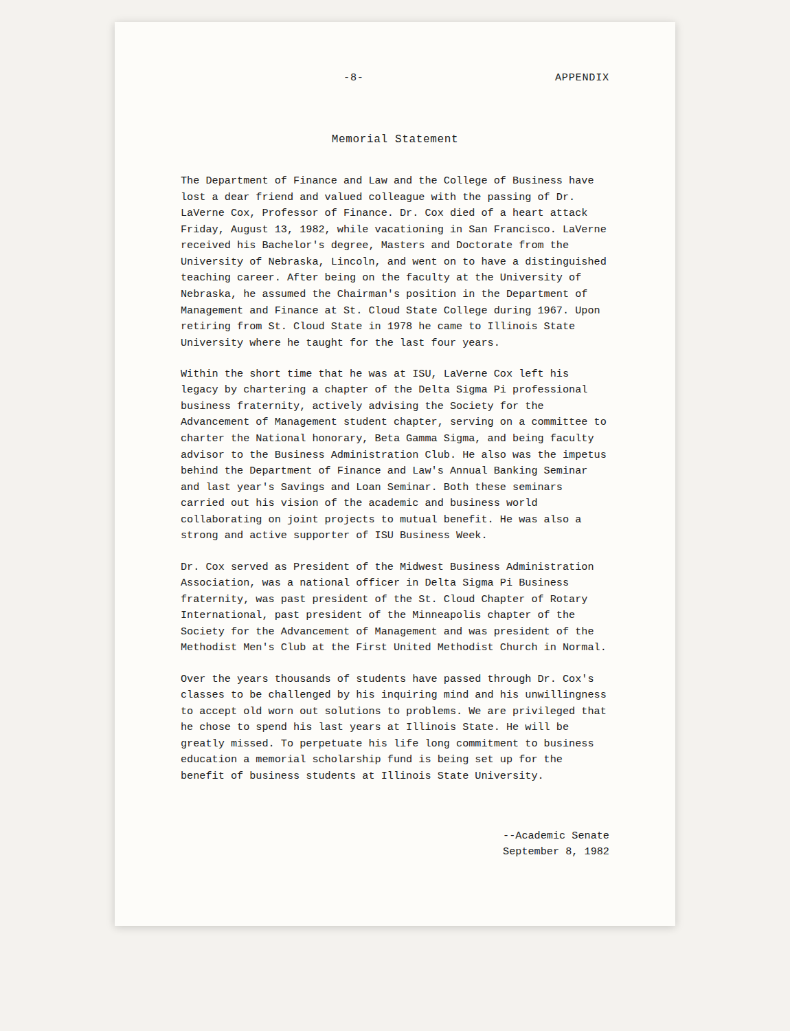-8- APPENDIX
Memorial Statement
The Department of Finance and Law and the College of Business have lost a dear friend and valued colleague with the passing of Dr. LaVerne Cox, Professor of Finance. Dr. Cox died of a heart attack Friday, August 13, 1982, while vacationing in San Francisco. LaVerne received his Bachelor's degree, Masters and Doctorate from the University of Nebraska, Lincoln, and went on to have a distinguished teaching career. After being on the faculty at the University of Nebraska, he assumed the Chairman's position in the Department of Management and Finance at St. Cloud State College during 1967. Upon retiring from St. Cloud State in 1978 he came to Illinois State University where he taught for the last four years.
Within the short time that he was at ISU, LaVerne Cox left his legacy by chartering a chapter of the Delta Sigma Pi professional business fraternity, actively advising the Society for the Advancement of Management student chapter, serving on a committee to charter the National honorary, Beta Gamma Sigma, and being faculty advisor to the Business Administration Club. He also was the impetus behind the Department of Finance and Law's Annual Banking Seminar and last year's Savings and Loan Seminar. Both these seminars carried out his vision of the academic and business world collaborating on joint projects to mutual benefit. He was also a strong and active supporter of ISU Business Week.
Dr. Cox served as President of the Midwest Business Administration Association, was a national officer in Delta Sigma Pi Business fraternity, was past president of the St. Cloud Chapter of Rotary International, past president of the Minneapolis chapter of the Society for the Advancement of Management and was president of the Methodist Men's Club at the First United Methodist Church in Normal.
Over the years thousands of students have passed through Dr. Cox's classes to be challenged by his inquiring mind and his unwillingness to accept old worn out solutions to problems. We are privileged that he chose to spend his last years at Illinois State. He will be greatly missed. To perpetuate his life long commitment to business education a memorial scholarship fund is being set up for the benefit of business students at Illinois State University.
--Academic Senate September 8, 1982